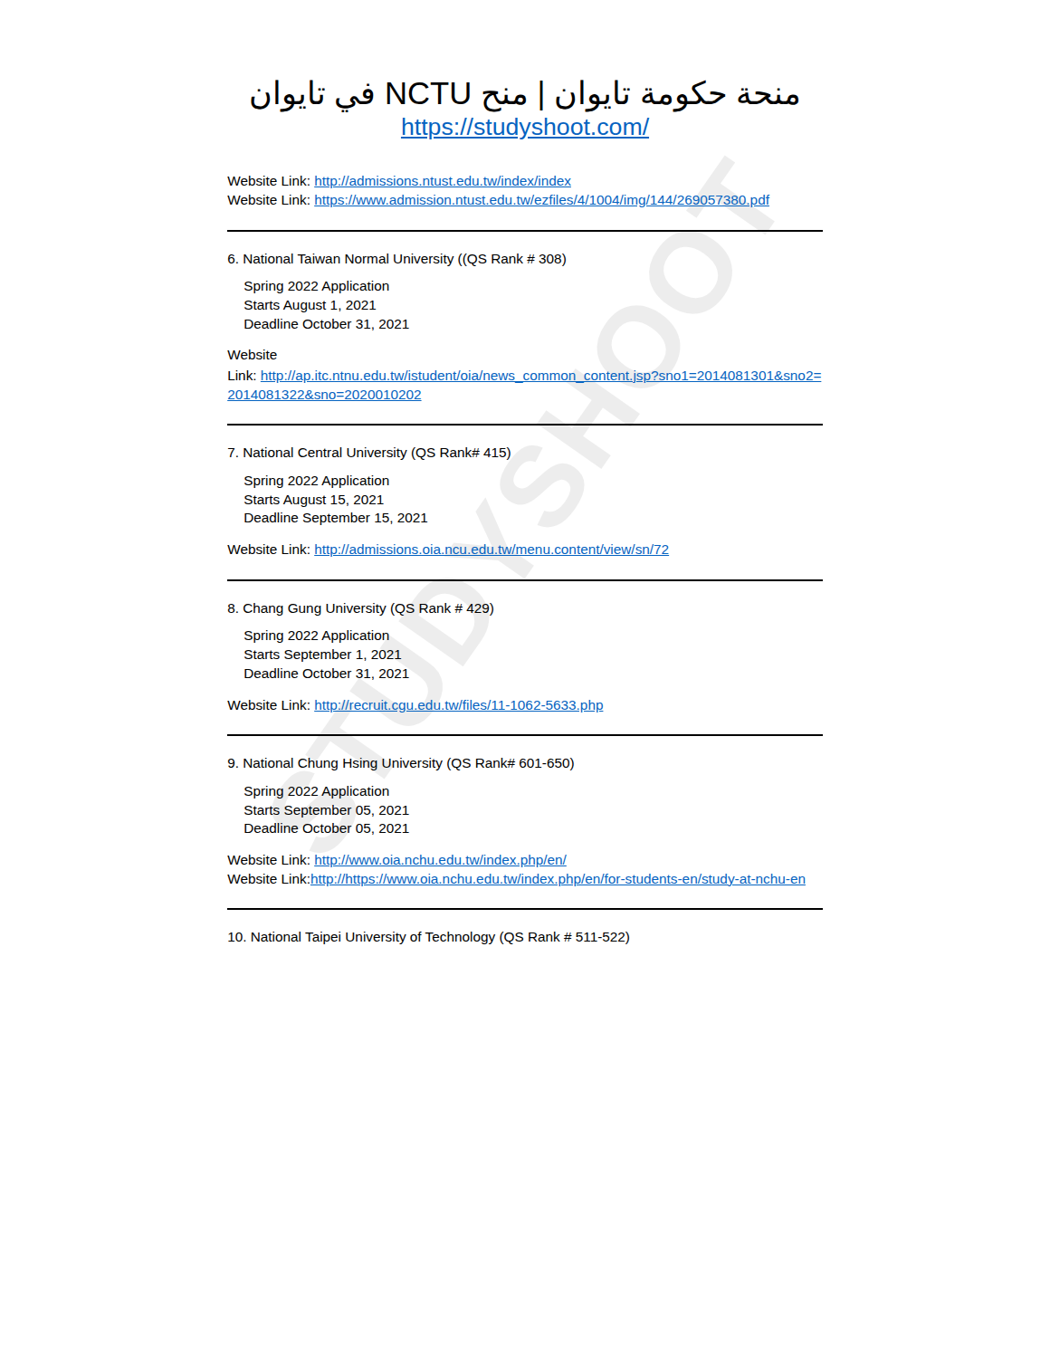STUDYSHOOT
منحة حكومة تايوان | منح NCTU في تايوان
https://studyshoot.com/
Website Link: http://admissions.ntust.edu.tw/index/index
Website Link: https://www.admission.ntust.edu.tw/ezfiles/4/1004/img/144/269057380.pdf
6. National Taiwan Normal University ((QS Rank # 308)
Spring 2022 Application
Starts August 1, 2021
Deadline October 31, 2021
Website
Link: http://ap.itc.ntnu.edu.tw/istudent/oia/news_common_content.jsp?sno1=2014081301&sno2=2014081322&sno=2020010202
7. National Central University (QS Rank# 415)
Spring 2022 Application
Starts August 15, 2021
Deadline September 15, 2021
Website Link: http://admissions.oia.ncu.edu.tw/menu.content/view/sn/72
8. Chang Gung University (QS Rank # 429)
Spring 2022 Application
Starts September 1, 2021
Deadline October 31, 2021
Website Link: http://recruit.cgu.edu.tw/files/11-1062-5633.php
9. National Chung Hsing University (QS Rank# 601-650)
Spring 2022 Application
Starts September 05, 2021
Deadline October 05, 2021
Website Link: http://www.oia.nchu.edu.tw/index.php/en/
Website Link:http://https://www.oia.nchu.edu.tw/index.php/en/for-students-en/study-at-nchu-en
10. National Taipei University of Technology (QS Rank # 511-522)